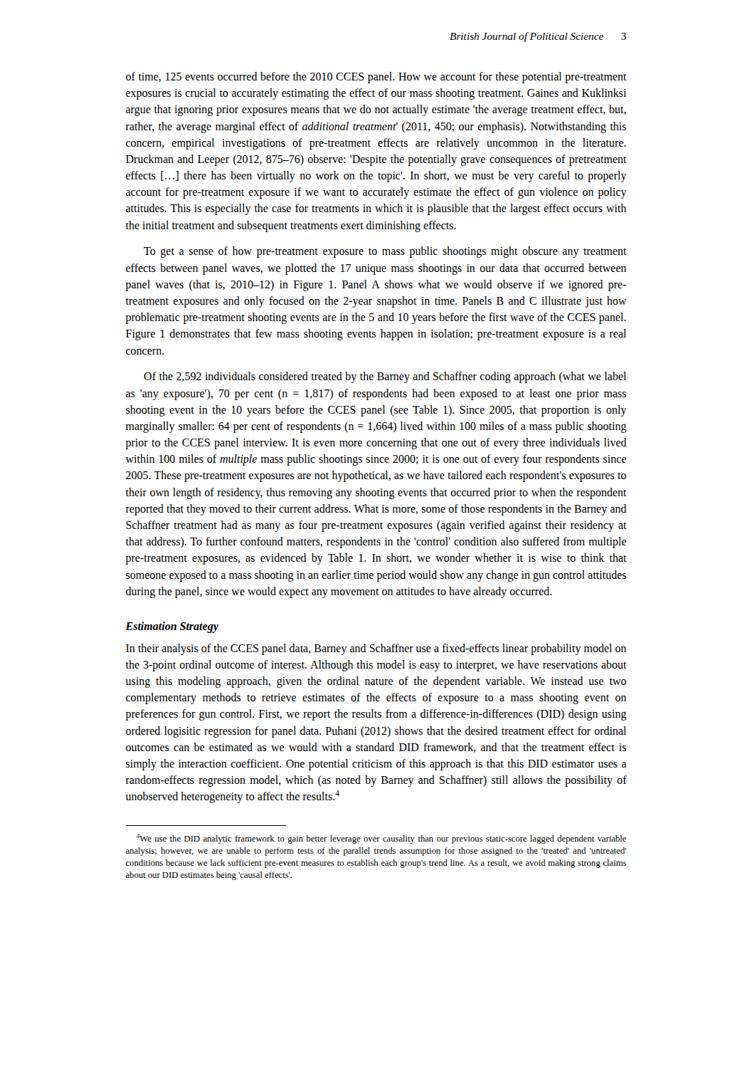British Journal of Political Science 3
of time, 125 events occurred before the 2010 CCES panel. How we account for these potential pre-treatment exposures is crucial to accurately estimating the effect of our mass shooting treatment. Gaines and Kuklinksi argue that ignoring prior exposures means that we do not actually estimate 'the average treatment effect, but, rather, the average marginal effect of additional treatment' (2011, 450; our emphasis). Notwithstanding this concern, empirical investigations of pre-treatment effects are relatively uncommon in the literature. Druckman and Leeper (2012, 875–76) observe: 'Despite the potentially grave consequences of pretreatment effects […] there has been virtually no work on the topic'. In short, we must be very careful to properly account for pre-treatment exposure if we want to accurately estimate the effect of gun violence on policy attitudes. This is especially the case for treatments in which it is plausible that the largest effect occurs with the initial treatment and subsequent treatments exert diminishing effects.
To get a sense of how pre-treatment exposure to mass public shootings might obscure any treatment effects between panel waves, we plotted the 17 unique mass shootings in our data that occurred between panel waves (that is, 2010–12) in Figure 1. Panel A shows what we would observe if we ignored pre-treatment exposures and only focused on the 2-year snapshot in time. Panels B and C illustrate just how problematic pre-treatment shooting events are in the 5 and 10 years before the first wave of the CCES panel. Figure 1 demonstrates that few mass shooting events happen in isolation; pre-treatment exposure is a real concern.
Of the 2,592 individuals considered treated by the Barney and Schaffner coding approach (what we label as 'any exposure'), 70 per cent (n = 1,817) of respondents had been exposed to at least one prior mass shooting event in the 10 years before the CCES panel (see Table 1). Since 2005, that proportion is only marginally smaller: 64 per cent of respondents (n = 1,664) lived within 100 miles of a mass public shooting prior to the CCES panel interview. It is even more concerning that one out of every three individuals lived within 100 miles of multiple mass public shootings since 2000; it is one out of every four respondents since 2005. These pre-treatment exposures are not hypothetical, as we have tailored each respondent's exposures to their own length of residency, thus removing any shooting events that occurred prior to when the respondent reported that they moved to their current address. What is more, some of those respondents in the Barney and Schaffner treatment had as many as four pre-treatment exposures (again verified against their residency at that address). To further confound matters, respondents in the 'control' condition also suffered from multiple pre-treatment exposures, as evidenced by Table 1. In short, we wonder whether it is wise to think that someone exposed to a mass shooting in an earlier time period would show any change in gun control attitudes during the panel, since we would expect any movement on attitudes to have already occurred.
Estimation Strategy
In their analysis of the CCES panel data, Barney and Schaffner use a fixed-effects linear probability model on the 3-point ordinal outcome of interest. Although this model is easy to interpret, we have reservations about using this modeling approach, given the ordinal nature of the dependent variable. We instead use two complementary methods to retrieve estimates of the effects of exposure to a mass shooting event on preferences for gun control. First, we report the results from a difference-in-differences (DID) design using ordered logisitic regression for panel data. Puhani (2012) shows that the desired treatment effect for ordinal outcomes can be estimated as we would with a standard DID framework, and that the treatment effect is simply the interaction coefficient. One potential criticism of this approach is that this DID estimator uses a random-effects regression model, which (as noted by Barney and Schaffner) still allows the possibility of unobserved heterogeneity to affect the results.4
4We use the DID analytic framework to gain better leverage over causality than our previous static-score lagged dependent variable analysis; however, we are unable to perform tests of the parallel trends assumption for those assigned to the 'treated' and 'untreated' conditions because we lack sufficient pre-event measures to establish each group's trend line. As a result, we avoid making strong claims about our DID estimates being 'causal effects'.